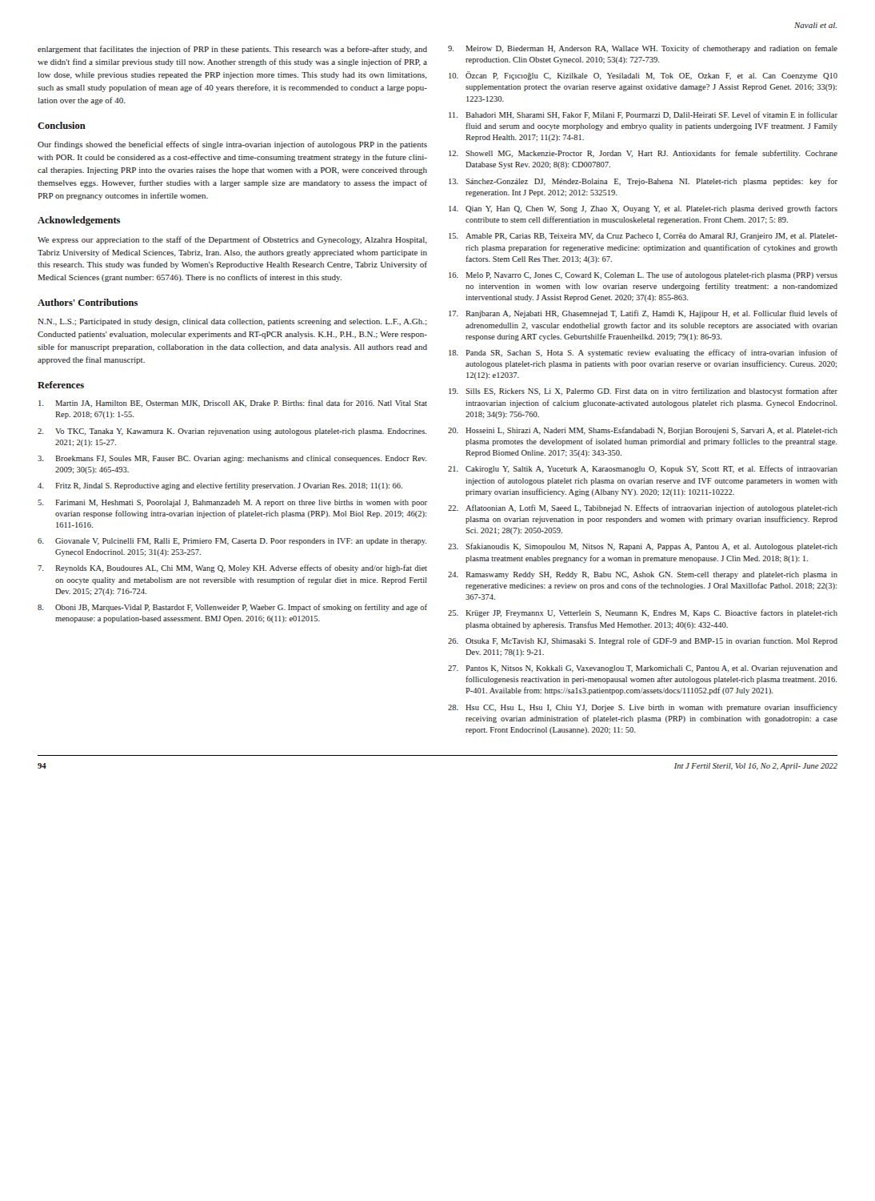Navali et al.
enlargement that facilitates the injection of PRP in these patients. This research was a before-after study, and we didn't find a similar previous study till now. Another strength of this study was a single injection of PRP, a low dose, while previous studies repeated the PRP injection more times. This study had its own limitations, such as small study population of mean age of 40 years therefore, it is recommended to conduct a large population over the age of 40.
Conclusion
Our findings showed the beneficial effects of single intra-ovarian injection of autologous PRP in the patients with POR. It could be considered as a cost-effective and time-consuming treatment strategy in the future clinical therapies. Injecting PRP into the ovaries raises the hope that women with a POR, were conceived through themselves eggs. However, further studies with a larger sample size are mandatory to assess the impact of PRP on pregnancy outcomes in infertile women.
Acknowledgements
We express our appreciation to the staff of the Department of Obstetrics and Gynecology, Alzahra Hospital, Tabriz University of Medical Sciences, Tabriz, Iran. Also, the authors greatly appreciated whom participate in this research. This study was funded by Women's Reproductive Health Research Centre, Tabriz University of Medical Sciences (grant number: 65746). There is no conflicts of interest in this study.
Authors' Contributions
N.N., L.S.; Participated in study design, clinical data collection, patients screening and selection. L.F., A.Gh.; Conducted patients' evaluation, molecular experiments and RT-qPCR analysis. K.H., P.H., B.N.; Were responsible for manuscript preparation, collaboration in the data collection, and data analysis. All authors read and approved the final manuscript.
References
Martin JA, Hamilton BE, Osterman MJK, Driscoll AK, Drake P. Births: final data for 2016. Natl Vital Stat Rep. 2018; 67(1): 1-55.
Vo TKC, Tanaka Y, Kawamura K. Ovarian rejuvenation using autologous platelet-rich plasma. Endocrines. 2021; 2(1): 15-27.
Broekmans FJ, Soules MR, Fauser BC. Ovarian aging: mechanisms and clinical consequences. Endocr Rev. 2009; 30(5): 465-493.
Fritz R, Jindal S. Reproductive aging and elective fertility preservation. J Ovarian Res. 2018; 11(1): 66.
Farimani M, Heshmati S, Poorolajal J, Bahmanzadeh M. A report on three live births in women with poor ovarian response following intra-ovarian injection of platelet-rich plasma (PRP). Mol Biol Rep. 2019; 46(2): 1611-1616.
Giovanale V, Pulcinelli FM, Ralli E, Primiero FM, Caserta D. Poor responders in IVF: an update in therapy. Gynecol Endocrinol. 2015; 31(4): 253-257.
Reynolds KA, Boudoures AL, Chi MM, Wang Q, Moley KH. Adverse effects of obesity and/or high-fat diet on oocyte quality and metabolism are not reversible with resumption of regular diet in mice. Reprod Fertil Dev. 2015; 27(4): 716-724.
Oboni JB, Marques-Vidal P, Bastardot F, Vollenweider P, Waeber G. Impact of smoking on fertility and age of menopause: a population-based assessment. BMJ Open. 2016; 6(11): e012015.
Meirow D, Biederman H, Anderson RA, Wallace WH. Toxicity of chemotherapy and radiation on female reproduction. Clin Obstet Gynecol. 2010; 53(4): 727-739.
Özcan P, Fıçıcıoğlu C, Kizilkale O, Yesiladali M, Tok OE, Ozkan F, et al. Can Coenzyme Q10 supplementation protect the ovarian reserve against oxidative damage? J Assist Reprod Genet. 2016; 33(9): 1223-1230.
Bahadori MH, Sharami SH, Fakor F, Milani F, Pourmarzi D, Dalil-Heirati SF. Level of vitamin E in follicular fluid and serum and oocyte morphology and embryo quality in patients undergoing IVF treatment. J Family Reprod Health. 2017; 11(2): 74-81.
Showell MG, Mackenzie-Proctor R, Jordan V, Hart RJ. Antioxidants for female subfertility. Cochrane Database Syst Rev. 2020; 8(8): CD007807.
Sánchez-González DJ, Méndez-Bolaina E, Trejo-Bahena NI. Platelet-rich plasma peptides: key for regeneration. Int J Pept. 2012; 2012: 532519.
Qian Y, Han Q, Chen W, Song J, Zhao X, Ouyang Y, et al. Platelet-rich plasma derived growth factors contribute to stem cell differentiation in musculoskeletal regeneration. Front Chem. 2017; 5: 89.
Amable PR, Carias RB, Teixeira MV, da Cruz Pacheco I, Corrêa do Amaral RJ, Granjeiro JM, et al. Platelet-rich plasma preparation for regenerative medicine: optimization and quantification of cytokines and growth factors. Stem Cell Res Ther. 2013; 4(3): 67.
Melo P, Navarro C, Jones C, Coward K, Coleman L. The use of autologous platelet-rich plasma (PRP) versus no intervention in women with low ovarian reserve undergoing fertility treatment: a non-randomized interventional study. J Assist Reprod Genet. 2020; 37(4): 855-863.
Ranjbaran A, Nejabati HR, Ghasemnejad T, Latifi Z, Hamdi K, Hajipour H, et al. Follicular fluid levels of adrenomedullin 2, vascular endothelial growth factor and its soluble receptors are associated with ovarian response during ART cycles. Geburtshilfe Frauenheilkd. 2019; 79(1): 86-93.
Panda SR, Sachan S, Hota S. A systematic review evaluating the efficacy of intra-ovarian infusion of autologous platelet-rich plasma in patients with poor ovarian reserve or ovarian insufficiency. Cureus. 2020; 12(12): e12037.
Sills ES, Rickers NS, Li X, Palermo GD. First data on in vitro fertilization and blastocyst formation after intraovarian injection of calcium gluconate-activated autologous platelet rich plasma. Gynecol Endocrinol. 2018; 34(9): 756-760.
Hosseini L, Shirazi A, Naderi MM, Shams-Esfandabadi N, Borjian Boroujeni S, Sarvari A, et al. Platelet-rich plasma promotes the development of isolated human primordial and primary follicles to the preantral stage. Reprod Biomed Online. 2017; 35(4): 343-350.
Cakiroglu Y, Saltik A, Yuceturk A, Karaosmanoglu O, Kopuk SY, Scott RT, et al. Effects of intraovarian injection of autologous platelet rich plasma on ovarian reserve and IVF outcome parameters in women with primary ovarian insufficiency. Aging (Albany NY). 2020; 12(11): 10211-10222.
Aflatoonian A, Lotfi M, Saeed L, Tabibnejad N. Effects of intraovarian injection of autologous platelet-rich plasma on ovarian rejuvenation in poor responders and women with primary ovarian insufficiency. Reprod Sci. 2021; 28(7): 2050-2059.
Sfakianoudis K, Simopoulou M, Nitsos N, Rapani A, Pappas A, Pantou A, et al. Autologous platelet-rich plasma treatment enables pregnancy for a woman in premature menopause. J Clin Med. 2018; 8(1): 1.
Ramaswamy Reddy SH, Reddy R, Babu NC, Ashok GN. Stem-cell therapy and platelet-rich plasma in regenerative medicines: a review on pros and cons of the technologies. J Oral Maxillofac Pathol. 2018; 22(3): 367-374.
Krüger JP, Freymannx U, Vetterlein S, Neumann K, Endres M, Kaps C. Bioactive factors in platelet-rich plasma obtained by apheresis. Transfus Med Hemother. 2013; 40(6): 432-440.
Otsuka F, McTavish KJ, Shimasaki S. Integral role of GDF-9 and BMP-15 in ovarian function. Mol Reprod Dev. 2011; 78(1): 9-21.
Pantos K, Nitsos N, Kokkali G, Vaxevanoglou T, Markomichali C, Pantou A, et al. Ovarian rejuvenation and folliculogenesis reactivation in peri-menopausal women after autologous platelet-rich plasma treatment. 2016. P-401. Available from: https://sa1s3.patientpop.com/assets/docs/111052.pdf (07 July 2021).
Hsu CC, Hsu L, Hsu I, Chiu YJ, Dorjee S. Live birth in woman with premature ovarian insufficiency receiving ovarian administration of platelet-rich plasma (PRP) in combination with gonadotropin: a case report. Front Endocrinol (Lausanne). 2020; 11: 50.
94 Int J Fertil Steril, Vol 16, No 2, April- June 2022